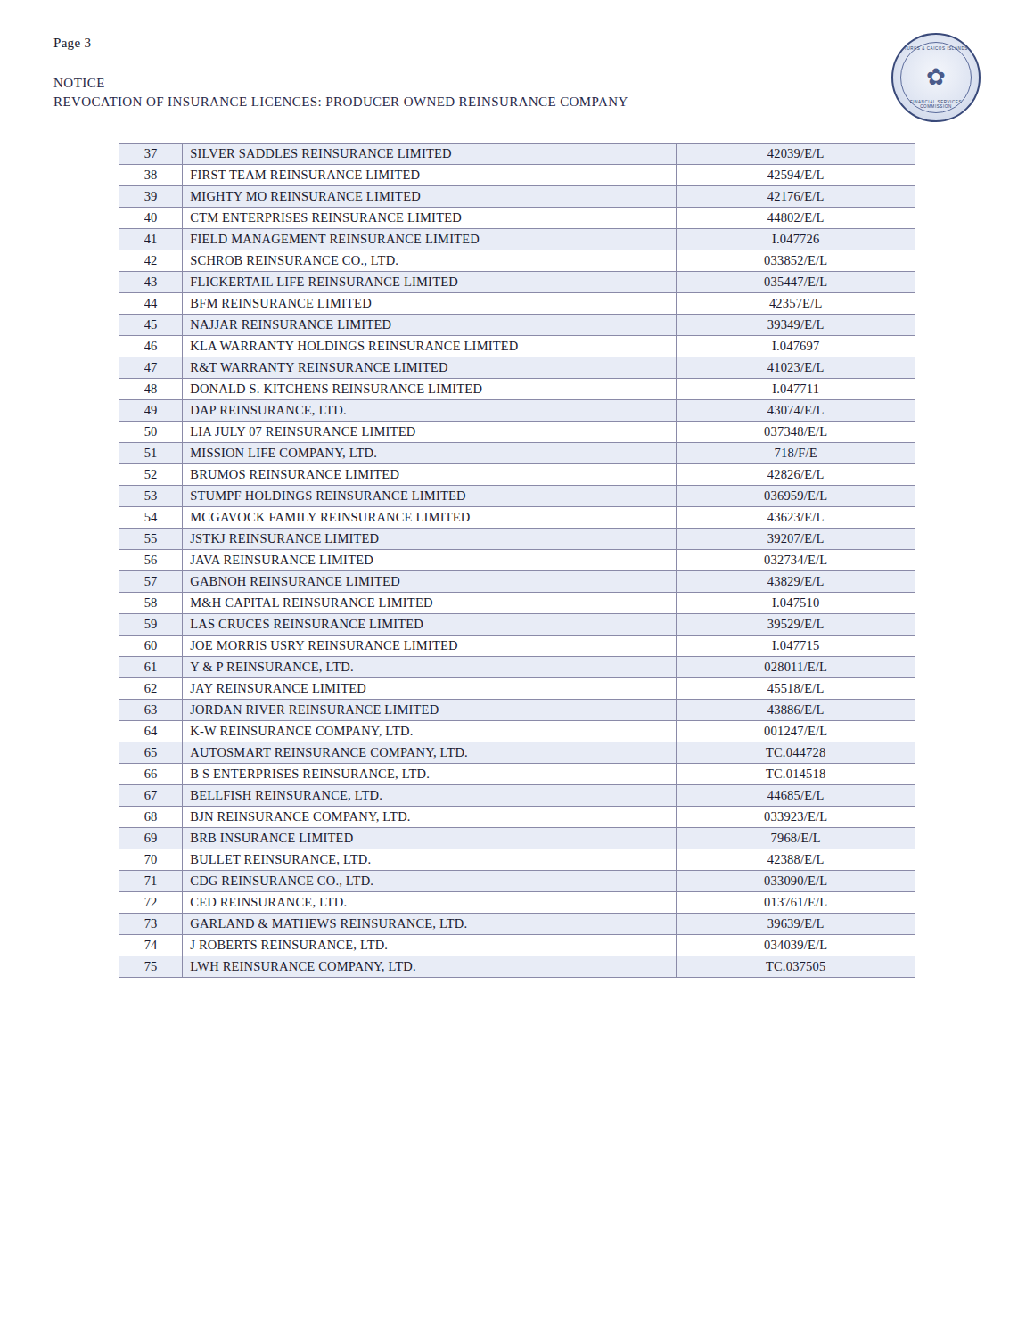Page 3
Turks & Caicos Islands
✿
Financial Services Commission
NOTICE
Revocation of Insurance Licences: Producer Owned Reinsurance Company
| 37 | Silver Saddles Reinsurance Limited | 42039/E/L |
| 38 | First Team Reinsurance Limited | 42594/E/L |
| 39 | Mighty Mo Reinsurance Limited | 42176/E/L |
| 40 | CTM Enterprises Reinsurance Limited | 44802/E/L |
| 41 | Field Management Reinsurance Limited | I.047726 |
| 42 | Schrob Reinsurance Co., Ltd. | 033852/E/L |
| 43 | Flickertail Life Reinsurance Limited | 035447/E/L |
| 44 | BFM Reinsurance Limited | 42357E/L |
| 45 | Najjar Reinsurance Limited | 39349/E/L |
| 46 | KLA Warranty Holdings Reinsurance Limited | I.047697 |
| 47 | R&T Warranty Reinsurance Limited | 41023/E/L |
| 48 | Donald S. Kitchens Reinsurance Limited | I.047711 |
| 49 | DAP Reinsurance, Ltd. | 43074/E/L |
| 50 | LIA July 07 Reinsurance Limited | 037348/E/L |
| 51 | Mission Life Company, Ltd. | 718/F/E |
| 52 | Brumos Reinsurance Limited | 42826/E/L |
| 53 | Stumpf Holdings Reinsurance Limited | 036959/E/L |
| 54 | McGavock Family Reinsurance Limited | 43623/E/L |
| 55 | JSTKJ Reinsurance Limited | 39207/E/L |
| 56 | Java Reinsurance Limited | 032734/E/L |
| 57 | Gabnoh Reinsurance Limited | 43829/E/L |
| 58 | M&H Capital Reinsurance Limited | I.047510 |
| 59 | Las Cruces Reinsurance Limited | 39529/E/L |
| 60 | Joe Morris Usry Reinsurance Limited | I.047715 |
| 61 | Y & P Reinsurance, Ltd. | 028011/E/L |
| 62 | Jay Reinsurance Limited | 45518/E/L |
| 63 | Jordan River Reinsurance Limited | 43886/E/L |
| 64 | K-W Reinsurance Company, Ltd. | 001247/E/L |
| 65 | Autosmart Reinsurance Company, Ltd. | TC.044728 |
| 66 | B S Enterprises Reinsurance, Ltd. | TC.014518 |
| 67 | Bellfish Reinsurance, Ltd. | 44685/E/L |
| 68 | BJN Reinsurance Company, Ltd. | 033923/E/L |
| 69 | BRB Insurance Limited | 7968/E/L |
| 70 | Bullet Reinsurance, Ltd. | 42388/E/L |
| 71 | CDG Reinsurance Co., Ltd. | 033090/E/L |
| 72 | CED Reinsurance, Ltd. | 013761/E/L |
| 73 | Garland & Mathews Reinsurance, Ltd. | 39639/E/L |
| 74 | J Roberts Reinsurance, Ltd. | 034039/E/L |
| 75 | LWH Reinsurance Company, Ltd. | TC.037505 |